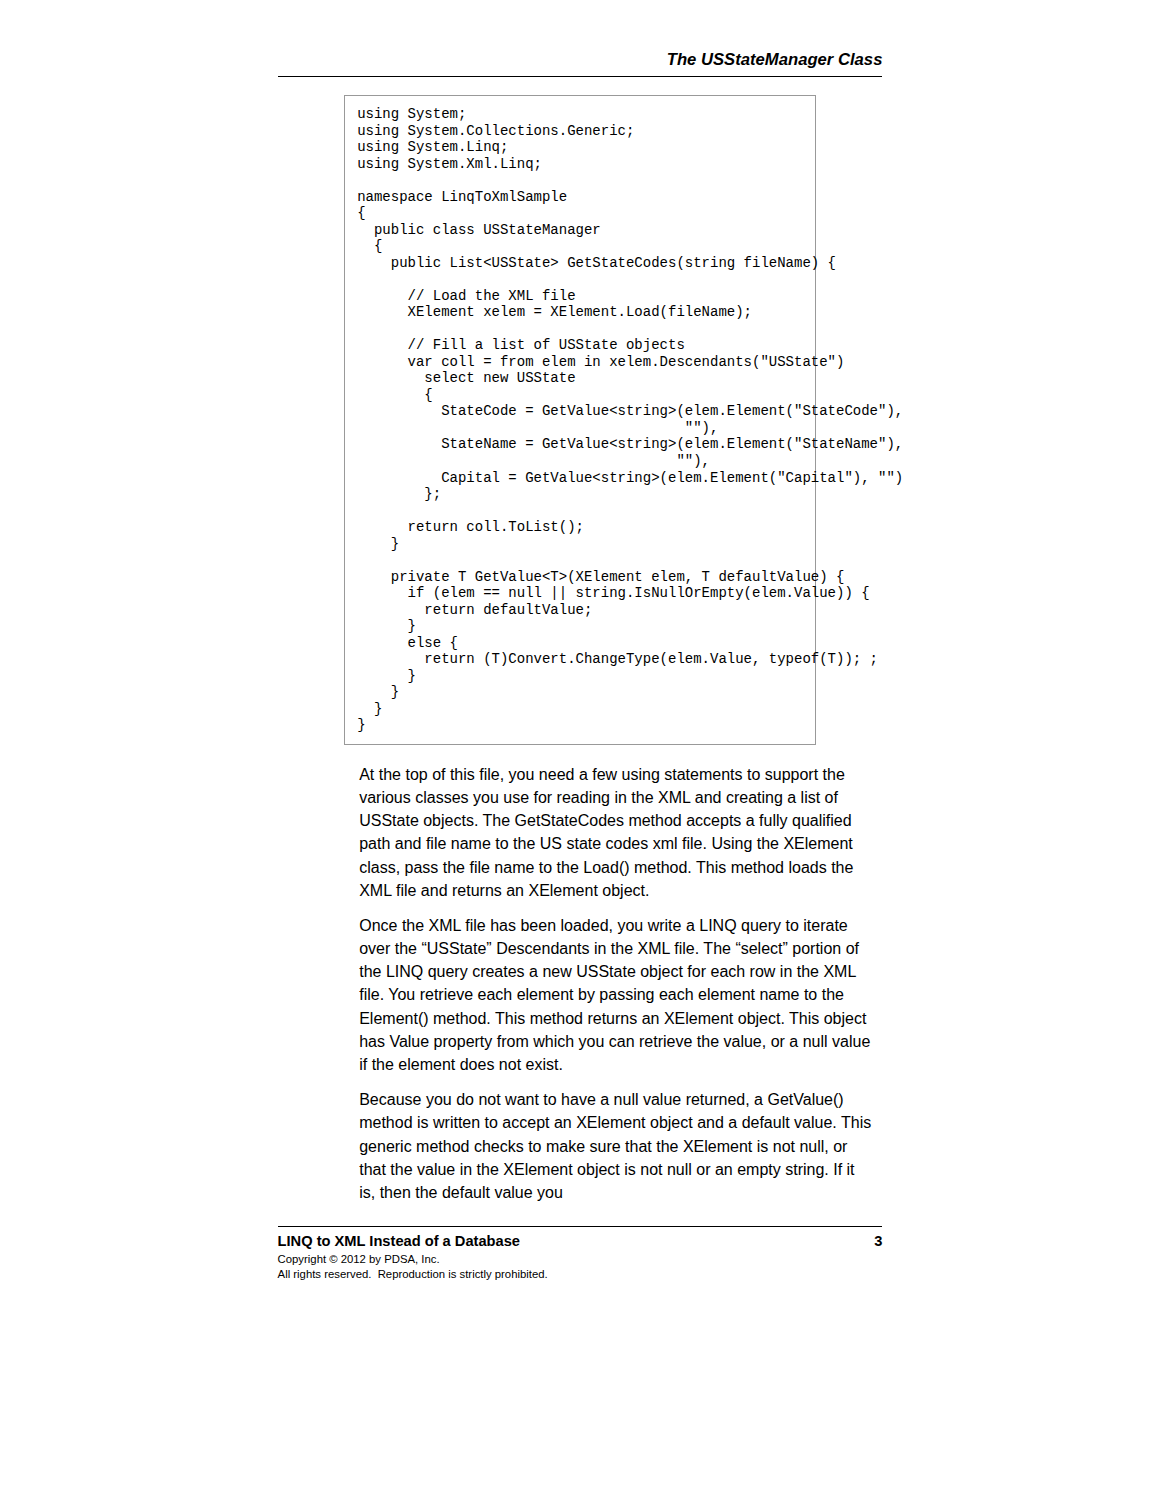The USStateManager Class
using System;
using System.Collections.Generic;
using System.Linq;
using System.Xml.Linq;

namespace LinqToXmlSample
{
  public class USStateManager
  {
    public List<USState> GetStateCodes(string fileName) {

      // Load the XML file
      XElement xelem = XElement.Load(fileName);

      // Fill a list of USState objects
      var coll = from elem in xelem.Descendants("USState")
        select new USState
        {
          StateCode = GetValue<string>(elem.Element("StateCode"),
                                       ""),
          StateName = GetValue<string>(elem.Element("StateName"),
                                      ""),
          Capital = GetValue<string>(elem.Element("Capital"), "")
        };

      return coll.ToList();
    }

    private T GetValue<T>(XElement elem, T defaultValue) {
      if (elem == null || string.IsNullOrEmpty(elem.Value)) {
        return defaultValue;
      }
      else {
        return (T)Convert.ChangeType(elem.Value, typeof(T)); ;
      }
    }
  }
}
At the top of this file, you need a few using statements to support the various classes you use for reading in the XML and creating a list of USState objects. The GetStateCodes method accepts a fully qualified path and file name to the US state codes xml file. Using the XElement class, pass the file name to the Load() method. This method loads the XML file and returns an XElement object.
Once the XML file has been loaded, you write a LINQ query to iterate over the “USState” Descendants in the XML file. The “select” portion of the LINQ query creates a new USState object for each row in the XML file. You retrieve each element by passing each element name to the Element() method. This method returns an XElement object. This object has Value property from which you can retrieve the value, or a null value if the element does not exist.
Because you do not want to have a null value returned, a GetValue() method is written to accept an XElement object and a default value. This generic method checks to make sure that the XElement is not null, or that the value in the XElement object is not null or an empty string. If it is, then the default value you
LINQ to XML Instead of a Database 3
Copyright © 2012 by PDSA, Inc.
All rights reserved. Reproduction is strictly prohibited.